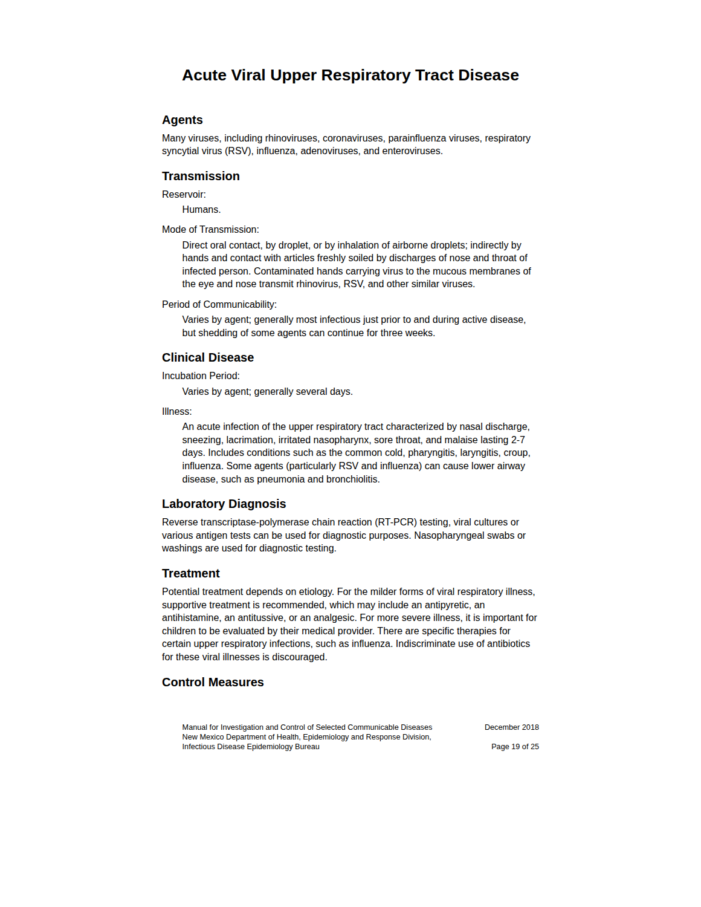Acute Viral Upper Respiratory Tract Disease
Agents
Many viruses, including rhinoviruses, coronaviruses, parainfluenza viruses, respiratory syncytial virus (RSV), influenza, adenoviruses, and enteroviruses.
Transmission
Reservoir:
Humans.
Mode of Transmission:
Direct oral contact, by droplet, or by inhalation of airborne droplets; indirectly by hands and contact with articles freshly soiled by discharges of nose and throat of infected person. Contaminated hands carrying virus to the mucous membranes of the eye and nose transmit rhinovirus, RSV, and other similar viruses.
Period of Communicability:
Varies by agent; generally most infectious just prior to and during active disease, but shedding of some agents can continue for three weeks.
Clinical Disease
Incubation Period:
Varies by agent; generally several days.
Illness:
An acute infection of the upper respiratory tract characterized by nasal discharge, sneezing, lacrimation, irritated nasopharynx, sore throat, and malaise lasting 2-7 days. Includes conditions such as the common cold, pharyngitis, laryngitis, croup, influenza. Some agents (particularly RSV and influenza) can cause lower airway disease, such as pneumonia and bronchiolitis.
Laboratory Diagnosis
Reverse transcriptase-polymerase chain reaction (RT-PCR) testing, viral cultures or various antigen tests can be used for diagnostic purposes. Nasopharyngeal swabs or washings are used for diagnostic testing.
Treatment
Potential treatment depends on etiology. For the milder forms of viral respiratory illness, supportive treatment is recommended, which may include an antipyretic, an antihistamine, an antitussive, or an analgesic. For more severe illness, it is important for children to be evaluated by their medical provider. There are specific therapies for certain upper respiratory infections, such as influenza. Indiscriminate use of antibiotics for these viral illnesses is discouraged.
Control Measures
Manual for Investigation and Control of Selected Communicable Diseases December 2018
New Mexico Department of Health, Epidemiology and Response Division,
Infectious Disease Epidemiology Bureau Page 19 of 25